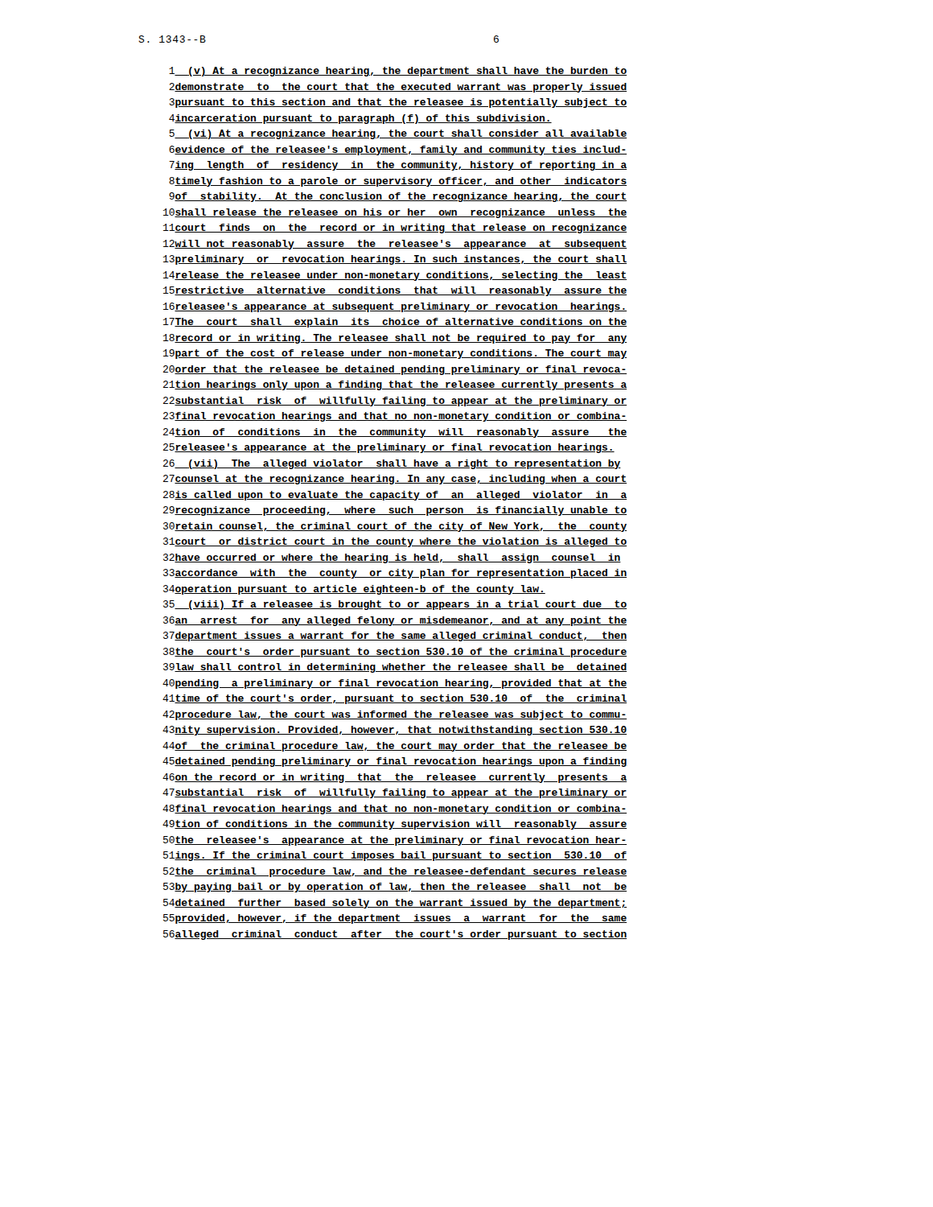S. 1343--B 6
| 1 | (v) At a recognizance hearing, the department shall have the burden to |
| 2 | demonstrate to the court that the executed warrant was properly issued |
| 3 | pursuant to this section and that the releasee is potentially subject to |
| 4 | incarceration pursuant to paragraph (f) of this subdivision. |
| 5 | (vi) At a recognizance hearing, the court shall consider all available |
| 6 | evidence of the releasee's employment, family and community ties includ- |
| 7 | ing length of residency in the community, history of reporting in a |
| 8 | timely fashion to a parole or supervisory officer, and other indicators |
| 9 | of stability. At the conclusion of the recognizance hearing, the court |
| 10 | shall release the releasee on his or her own recognizance unless the |
| 11 | court finds on the record or in writing that release on recognizance |
| 12 | will not reasonably assure the releasee's appearance at subsequent |
| 13 | preliminary or revocation hearings. In such instances, the court shall |
| 14 | release the releasee under non-monetary conditions, selecting the least |
| 15 | restrictive alternative conditions that will reasonably assure the |
| 16 | releasee's appearance at subsequent preliminary or revocation hearings. |
| 17 | The court shall explain its choice of alternative conditions on the |
| 18 | record or in writing. The releasee shall not be required to pay for any |
| 19 | part of the cost of release under non-monetary conditions. The court may |
| 20 | order that the releasee be detained pending preliminary or final revoca- |
| 21 | tion hearings only upon a finding that the releasee currently presents a |
| 22 | substantial risk of willfully failing to appear at the preliminary or |
| 23 | final revocation hearings and that no non-monetary condition or combina- |
| 24 | tion of conditions in the community will reasonably assure the |
| 25 | releasee's appearance at the preliminary or final revocation hearings. |
| 26 | (vii) The alleged violator shall have a right to representation by |
| 27 | counsel at the recognizance hearing. In any case, including when a court |
| 28 | is called upon to evaluate the capacity of an alleged violator in a |
| 29 | recognizance proceeding, where such person is financially unable to |
| 30 | retain counsel, the criminal court of the city of New York, the county |
| 31 | court or district court in the county where the violation is alleged to |
| 32 | have occurred or where the hearing is held, shall assign counsel in |
| 33 | accordance with the county or city plan for representation placed in |
| 34 | operation pursuant to article eighteen-b of the county law. |
| 35 | (viii) If a releasee is brought to or appears in a trial court due to |
| 36 | an arrest for any alleged felony or misdemeanor, and at any point the |
| 37 | department issues a warrant for the same alleged criminal conduct, then |
| 38 | the court's order pursuant to section 530.10 of the criminal procedure |
| 39 | law shall control in determining whether the releasee shall be detained |
| 40 | pending a preliminary or final revocation hearing, provided that at the |
| 41 | time of the court's order, pursuant to section 530.10 of the criminal |
| 42 | procedure law, the court was informed the releasee was subject to commu- |
| 43 | nity supervision. Provided, however, that notwithstanding section 530.10 |
| 44 | of the criminal procedure law, the court may order that the releasee be |
| 45 | detained pending preliminary or final revocation hearings upon a finding |
| 46 | on the record or in writing that the releasee currently presents a |
| 47 | substantial risk of willfully failing to appear at the preliminary or |
| 48 | final revocation hearings and that no non-monetary condition or combina- |
| 49 | tion of conditions in the community supervision will reasonably assure |
| 50 | the releasee's appearance at the preliminary or final revocation hear- |
| 51 | ings. If the criminal court imposes bail pursuant to section 530.10 of |
| 52 | the criminal procedure law, and the releasee-defendant secures release |
| 53 | by paying bail or by operation of law, then the releasee shall not be |
| 54 | detained further based solely on the warrant issued by the department; |
| 55 | provided, however, if the department issues a warrant for the same |
| 56 | alleged criminal conduct after the court's order pursuant to section |